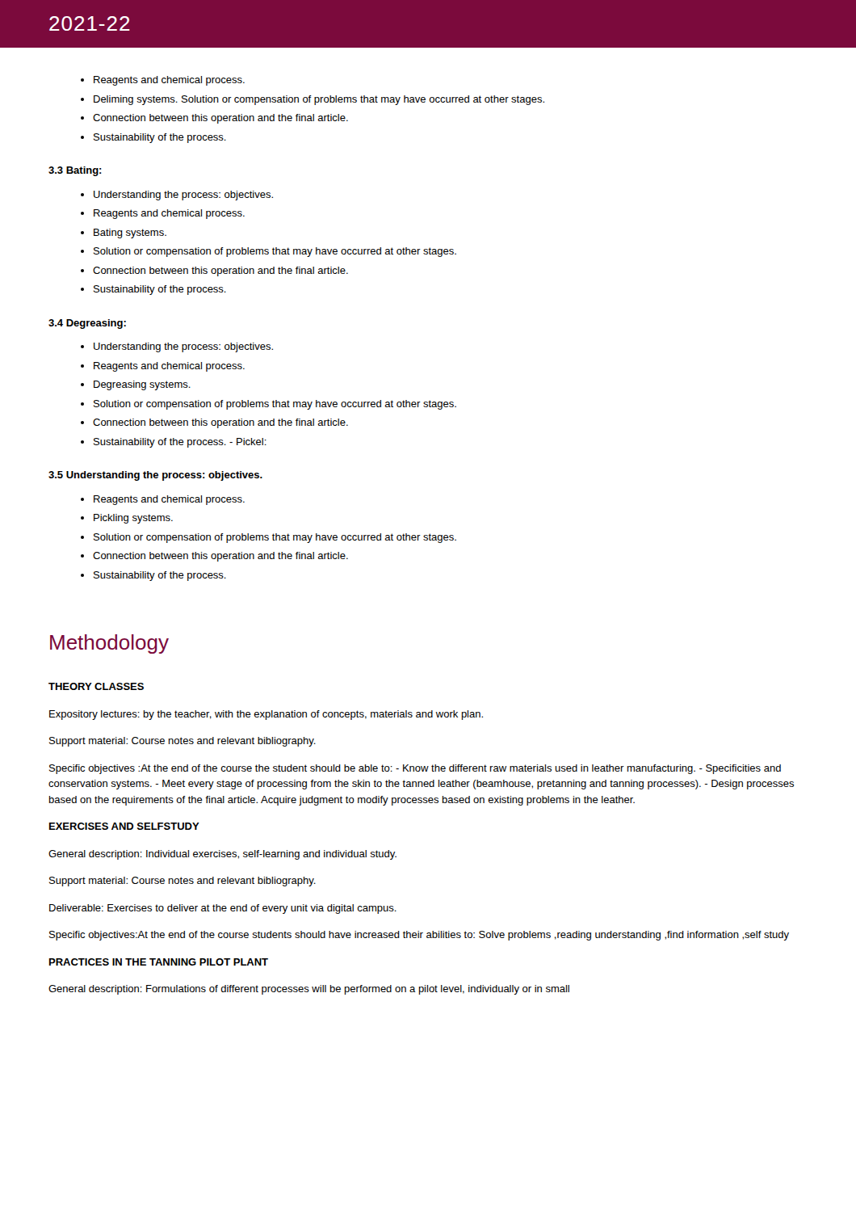2021-22
Reagents and chemical process.
Deliming systems. Solution or compensation of problems that may have occurred at other stages.
Connection between this operation and the final article.
Sustainability of the process.
3.3 Bating:
Understanding the process: objectives.
Reagents and chemical process.
Bating systems.
Solution or compensation of problems that may have occurred at other stages.
Connection between this operation and the final article.
Sustainability of the process.
3.4 Degreasing:
Understanding the process: objectives.
Reagents and chemical process.
Degreasing systems.
Solution or compensation of problems that may have occurred at other stages.
Connection between this operation and the final article.
Sustainability of the process. - Pickel:
3.5 Understanding the process: objectives.
Reagents and chemical process.
Pickling systems.
Solution or compensation of problems that may have occurred at other stages.
Connection between this operation and the final article.
Sustainability of the process.
Methodology
THEORY CLASSES
Expository lectures: by the teacher, with the explanation of concepts, materials and work plan.
Support material: Course notes and relevant bibliography.
Specific objectives :At the end of the course the student should be able to: - Know the different raw materials used in leather manufacturing. - Specificities and conservation systems. - Meet every stage of processing from the skin to the tanned leather (beamhouse, pretanning and tanning processes). - Design processes based on the requirements of the final article. Acquire judgment to modify processes based on existing problems in the leather.
EXERCISES AND SELFSTUDY
General description: Individual exercises, self-learning and individual study.
Support material: Course notes and relevant bibliography.
Deliverable: Exercises to deliver at the end of every unit via digital campus.
Specific objectives:At the end of the course students should have increased their abilities to: Solve problems ,reading understanding ,find information ,self study
PRACTICES IN THE TANNING PILOT PLANT
General description: Formulations of different processes will be performed on a pilot level, individually or in small